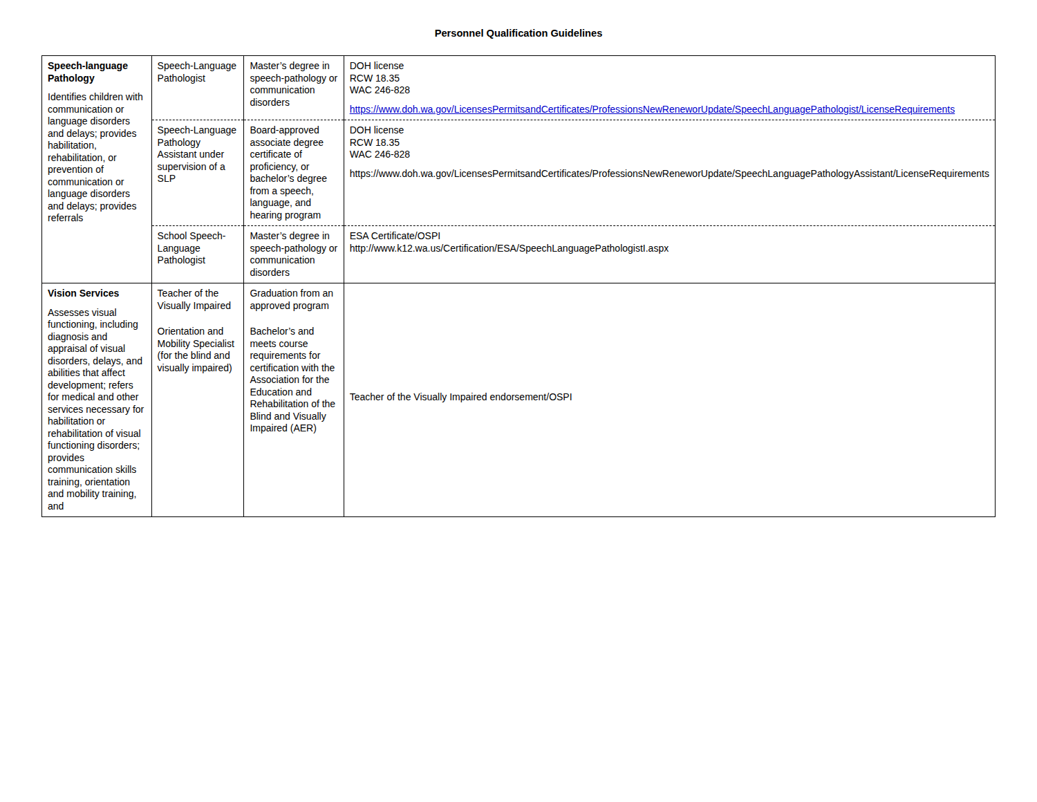Personnel Qualification Guidelines
| Speech-language Pathology Identifies children with communication or language disorders and delays; provides habilitation, rehabilitation, or prevention of communication or language disorders and delays; provides referrals | Speech-Language Pathologist | Master’s degree in speech-pathology or communication disorders | DOH license RCW 18.35 WAC 246-828 https://www.doh.wa.gov/LicensesPermitsandCertificates/ProfessionsNewReneworUpdate/SpeechLanguagePathologist/LicenseRequirements |
| Speech-Language Pathology Assistant under supervision of a SLP | Board-approved associate degree certificate of proficiency, or bachelor’s degree from a speech, language, and hearing program | DOH license RCW 18.35 WAC 246-828 https://www.doh.wa.gov/LicensesPermitsandCertificates/ProfessionsNewReneworUpdate/SpeechLanguagePathologyAssistant/LicenseRequirements |
| School Speech-Language Pathologist | Master’s degree in speech-pathology or communication disorders | ESA Certificate/OSPI http://www.k12.wa.us/Certification/ESA/SpeechLanguagePathologistI.aspx |
| Vision Services Assesses visual functioning, including diagnosis and appraisal of visual disorders, delays, and abilities that affect development; refers for medical and other services necessary for habilitation or rehabilitation of visual functioning disorders; provides communication skills training, orientation and mobility training, and | Teacher of the Visually Impaired Orientation and Mobility Specialist (for the blind and visually impaired) | Graduation from an approved program Bachelor’s and meets course requirements for certification with the Association for the Education and Rehabilitation of the Blind and Visually Impaired (AER) | Teacher of the Visually Impaired endorsement/OSPI |